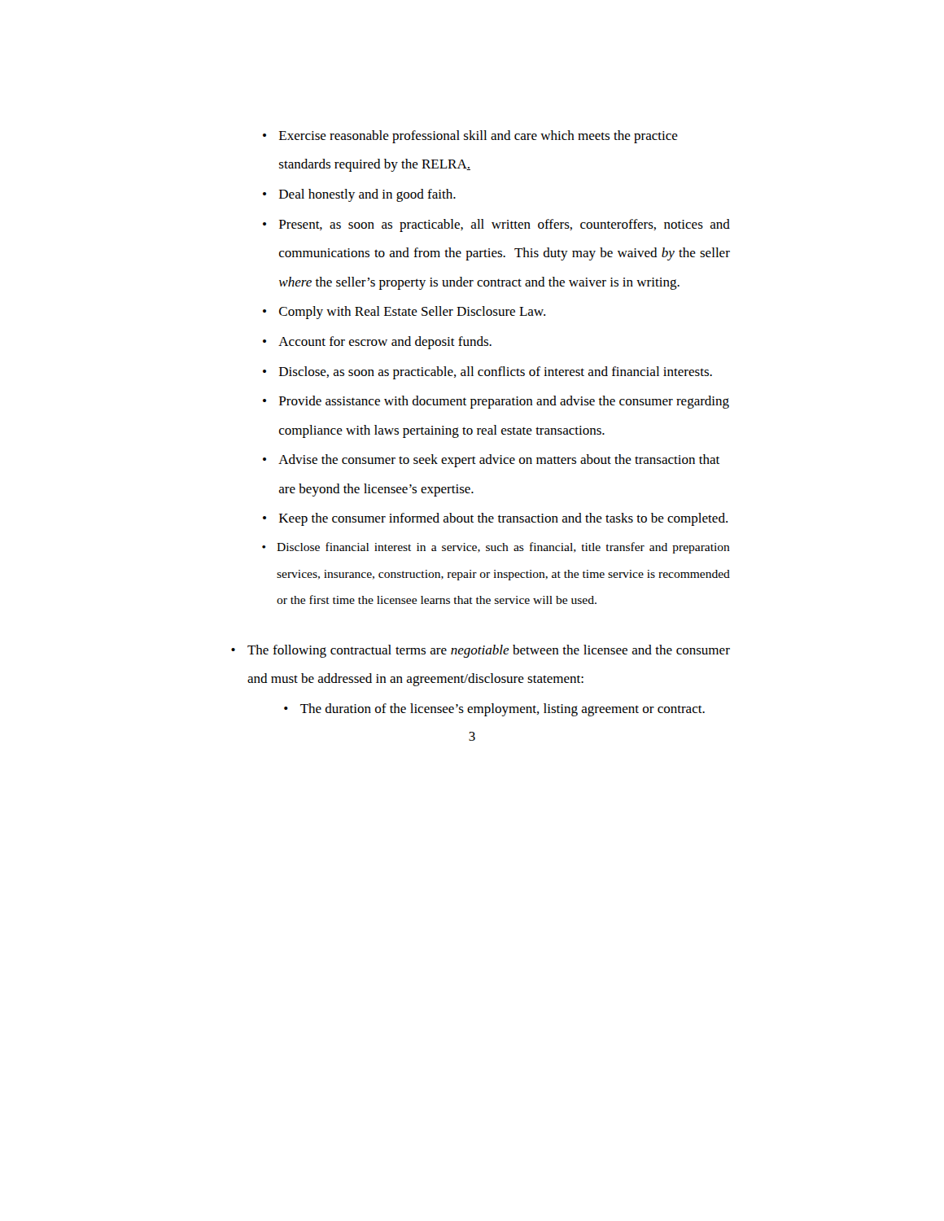Exercise reasonable professional skill and care which meets the practice standards required by the RELRA.
Deal honestly and in good faith.
Present, as soon as practicable, all written offers, counteroffers, notices and communications to and from the parties. This duty may be waived by the seller where the seller’s property is under contract and the waiver is in writing.
Comply with Real Estate Seller Disclosure Law.
Account for escrow and deposit funds.
Disclose, as soon as practicable, all conflicts of interest and financial interests.
Provide assistance with document preparation and advise the consumer regarding compliance with laws pertaining to real estate transactions.
Advise the consumer to seek expert advice on matters about the transaction that are beyond the licensee’s expertise.
Keep the consumer informed about the transaction and the tasks to be completed.
Disclose financial interest in a service, such as financial, title transfer and preparation services, insurance, construction, repair or inspection, at the time service is recommended or the first time the licensee learns that the service will be used.
The following contractual terms are negotiable between the licensee and the consumer and must be addressed in an agreement/disclosure statement:
The duration of the licensee’s employment, listing agreement or contract.
3